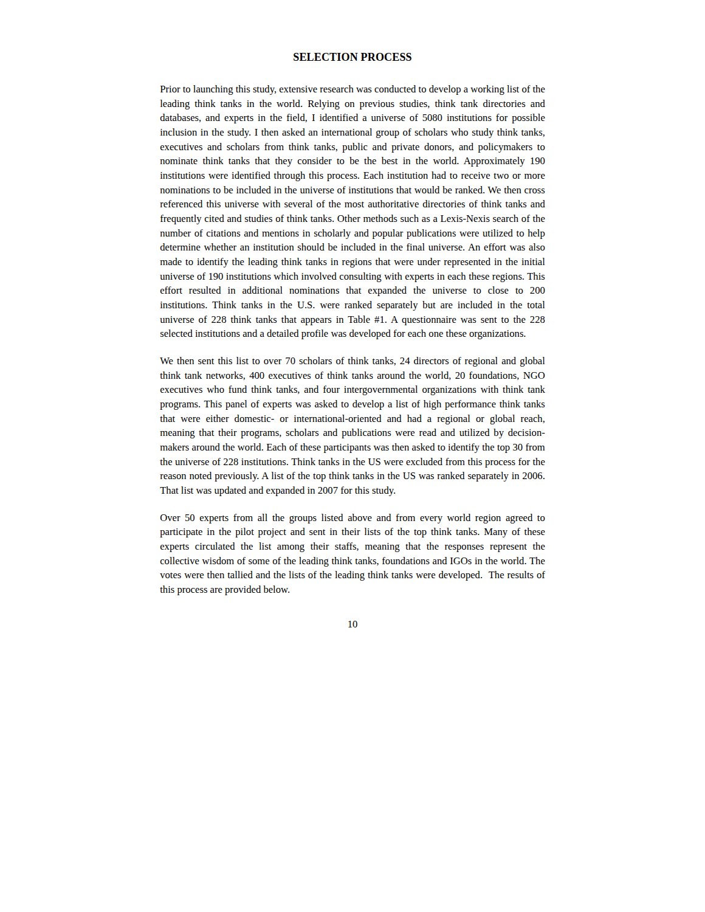SELECTION PROCESS
Prior to launching this study, extensive research was conducted to develop a working list of the leading think tanks in the world. Relying on previous studies, think tank directories and databases, and experts in the field, I identified a universe of 5080 institutions for possible inclusion in the study. I then asked an international group of scholars who study think tanks, executives and scholars from think tanks, public and private donors, and policymakers to nominate think tanks that they consider to be the best in the world. Approximately 190 institutions were identified through this process. Each institution had to receive two or more nominations to be included in the universe of institutions that would be ranked. We then cross referenced this universe with several of the most authoritative directories of think tanks and frequently cited and studies of think tanks. Other methods such as a Lexis-Nexis search of the number of citations and mentions in scholarly and popular publications were utilized to help determine whether an institution should be included in the final universe. An effort was also made to identify the leading think tanks in regions that were under represented in the initial universe of 190 institutions which involved consulting with experts in each these regions. This effort resulted in additional nominations that expanded the universe to close to 200 institutions. Think tanks in the U.S. were ranked separately but are included in the total universe of 228 think tanks that appears in Table #1. A questionnaire was sent to the 228 selected institutions and a detailed profile was developed for each one these organizations.
We then sent this list to over 70 scholars of think tanks, 24 directors of regional and global think tank networks, 400 executives of think tanks around the world, 20 foundations, NGO executives who fund think tanks, and four intergovernmental organizations with think tank programs. This panel of experts was asked to develop a list of high performance think tanks that were either domestic- or international-oriented and had a regional or global reach, meaning that their programs, scholars and publications were read and utilized by decision-makers around the world. Each of these participants was then asked to identify the top 30 from the universe of 228 institutions. Think tanks in the US were excluded from this process for the reason noted previously. A list of the top think tanks in the US was ranked separately in 2006. That list was updated and expanded in 2007 for this study.
Over 50 experts from all the groups listed above and from every world region agreed to participate in the pilot project and sent in their lists of the top think tanks. Many of these experts circulated the list among their staffs, meaning that the responses represent the collective wisdom of some of the leading think tanks, foundations and IGOs in the world. The votes were then tallied and the lists of the leading think tanks were developed. The results of this process are provided below.
10